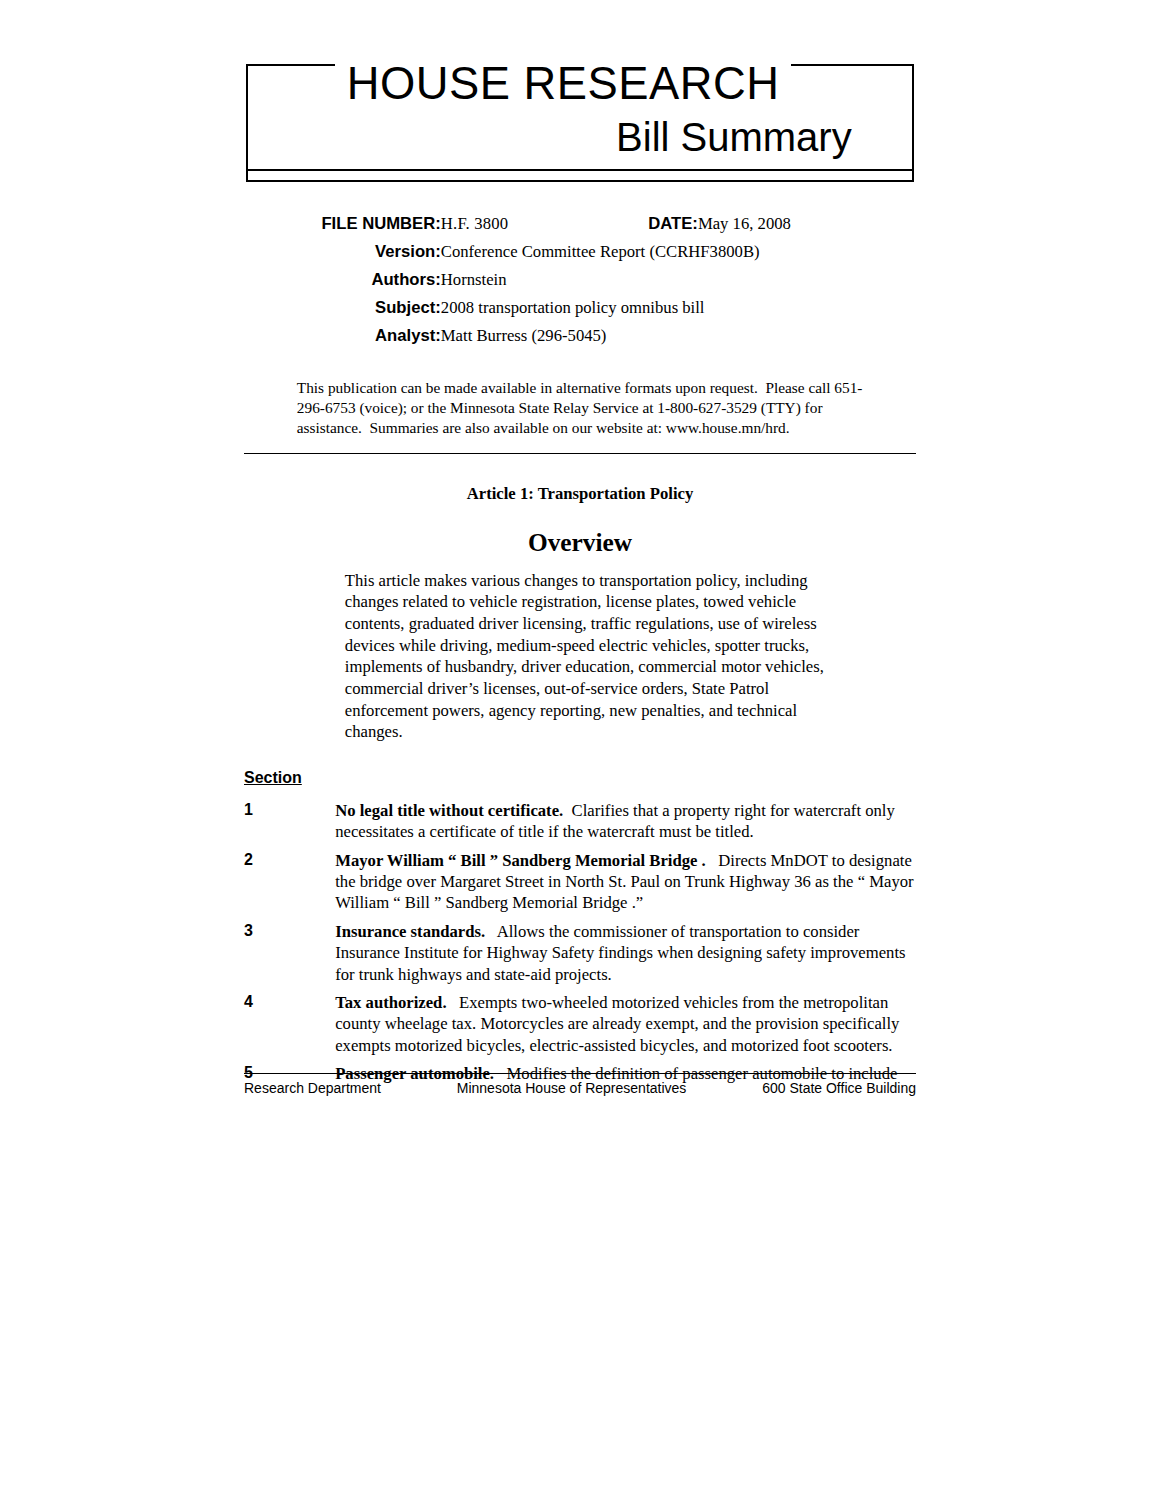HOUSE RESEARCH
Bill Summary
| FILE NUMBER: | H.F. 3800 | DATE: | May 16, 2008 |
| Version: | Conference Committee Report (CCRHF3800B) |
| Authors: | Hornstein |
| Subject: | 2008 transportation policy omnibus bill |
| Analyst: | Matt Burress (296-5045) |
This publication can be made available in alternative formats upon request. Please call 651-296-6753 (voice); or the Minnesota State Relay Service at 1-800-627-3529 (TTY) for assistance. Summaries are also available on our website at: www.house.mn/hrd.
Article 1: Transportation Policy
Overview
This article makes various changes to transportation policy, including changes related to vehicle registration, license plates, towed vehicle contents, graduated driver licensing, traffic regulations, use of wireless devices while driving, medium-speed electric vehicles, spotter trucks, implements of husbandry, driver education, commercial motor vehicles, commercial driver’s licenses, out-of-service orders, State Patrol enforcement powers, agency reporting, new penalties, and technical changes.
Section
| 1 | No legal title without certificate. Clarifies that a property right for watercraft only necessitates a certificate of title if the watercraft must be titled. |
| 2 | Mayor William “ Bill ” Sandberg Memorial Bridge . Directs MnDOT to designate the bridge over Margaret Street in North St. Paul on Trunk Highway 36 as the “ Mayor William “ Bill ” Sandberg Memorial Bridge .” |
| 3 | Insurance standards. Allows the commissioner of transportation to consider Insurance Institute for Highway Safety findings when designing safety improvements for trunk highways and state-aid projects. |
| 4 | Tax authorized. Exempts two-wheeled motorized vehicles from the metropolitan county wheelage tax. Motorcycles are already exempt, and the provision specifically exempts motorized bicycles, electric-assisted bicycles, and motorized foot scooters. |
| 5 | Passenger automobile. Modifies the definition of passenger automobile to include |
Research Department Minnesota House of Representatives 600 State Office Building